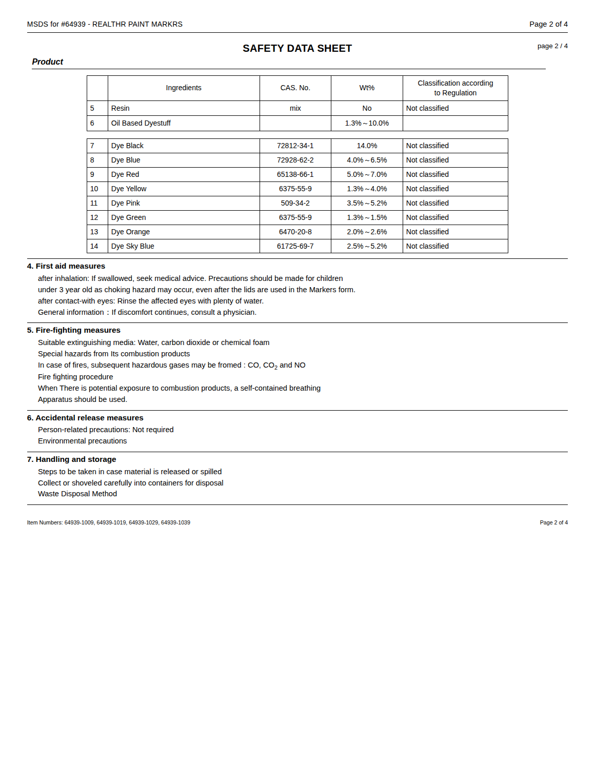MSDS for #64939 - REALTHR PAINT MARKRS
Page 2 of 4
page 2 / 4
SAFETY DATA SHEET
Product
| | Ingredients | CAS. No. | Wt% | Classification according to Regulation |
| --- | --- | --- | --- | --- |
| 5 | Resin | mix | No | Not classified |
| 6 | Oil Based Dyestuff | | 1.3%～10.0% | |
| 7 | Dye Black | 72812-34-1 | 14.0% | Not classified |
| 8 | Dye Blue | 72928-62-2 | 4.0%～6.5% | Not classified |
| 9 | Dye Red | 65138-66-1 | 5.0%～7.0% | Not classified |
| 10 | Dye Yellow | 6375-55-9 | 1.3%～4.0% | Not classified |
| 11 | Dye Pink | 509-34-2 | 3.5%～5.2% | Not classified |
| 12 | Dye Green | 6375-55-9 | 1.3%～1.5% | Not classified |
| 13 | Dye Orange | 6470-20-8 | 2.0%～2.6% | Not classified |
| 14 | Dye Sky Blue | 61725-69-7 | 2.5%～5.2% | Not classified |
4. First aid measures
after inhalation: If swallowed, seek medical advice. Precautions should be made for children
under 3 year old as choking hazard may occur, even after the lids are used in the Markers form.
after contact-with eyes: Rinse the affected eyes with plenty of water.
General information：If discomfort continues, consult a physician.
5. Fire-fighting measures
Suitable extinguishing media: Water, carbon dioxide or chemical foam
Special hazards from Its combustion products
In case of fires, subsequent hazardous gases may be fromed : CO, CO2 and NO
Fire fighting procedure
When There is potential exposure to combustion products, a self-contained breathing
Apparatus should be used.
6. Accidental release measures
Person-related precautions: Not required
Environmental precautions
7. Handling and storage
Steps to be taken in case material is released or spilled
Collect or shoveled carefully into containers for disposal
Waste Disposal Method
Item Numbers: 64939-1009, 64939-1019, 64939-1029, 64939-1039
Page 2 of 4